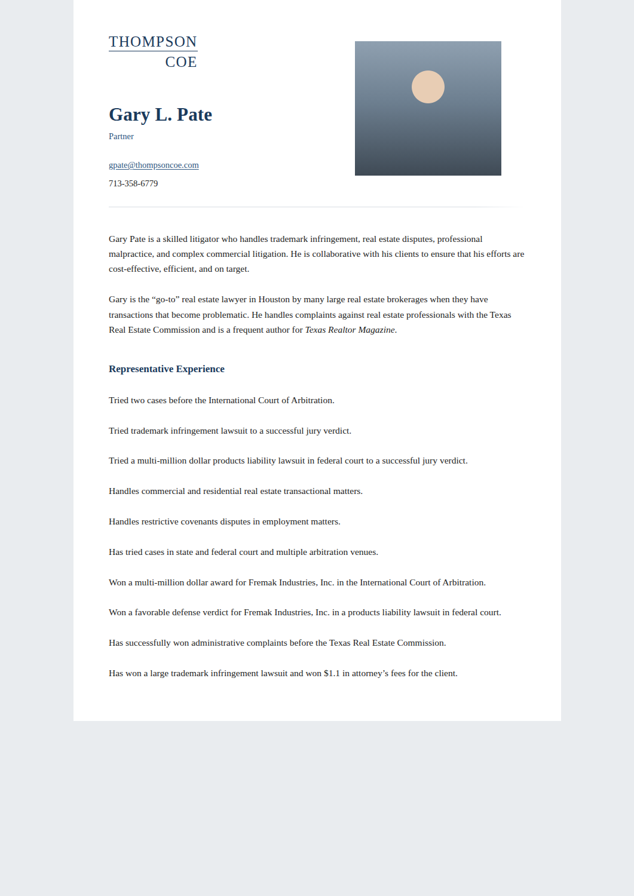THOMPSON COE
Gary L. Pate
Partner
gpate@thompsoncoe.com
713-358-6779
Gary Pate is a skilled litigator who handles trademark infringement, real estate disputes, professional malpractice, and complex commercial litigation. He is collaborative with his clients to ensure that his efforts are cost-effective, efficient, and on target.
Gary is the “go-to” real estate lawyer in Houston by many large real estate brokerages when they have transactions that become problematic. He handles complaints against real estate professionals with the Texas Real Estate Commission and is a frequent author for Texas Realtor Magazine.
Representative Experience
Tried two cases before the International Court of Arbitration.
Tried trademark infringement lawsuit to a successful jury verdict.
Tried a multi-million dollar products liability lawsuit in federal court to a successful jury verdict.
Handles commercial and residential real estate transactional matters.
Handles restrictive covenants disputes in employment matters.
Has tried cases in state and federal court and multiple arbitration venues.
Won a multi-million dollar award for Fremak Industries, Inc. in the International Court of Arbitration.
Won a favorable defense verdict for Fremak Industries, Inc. in a products liability lawsuit in federal court.
Has successfully won administrative complaints before the Texas Real Estate Commission.
Has won a large trademark infringement lawsuit and won $1.1 in attorney’s fees for the client.